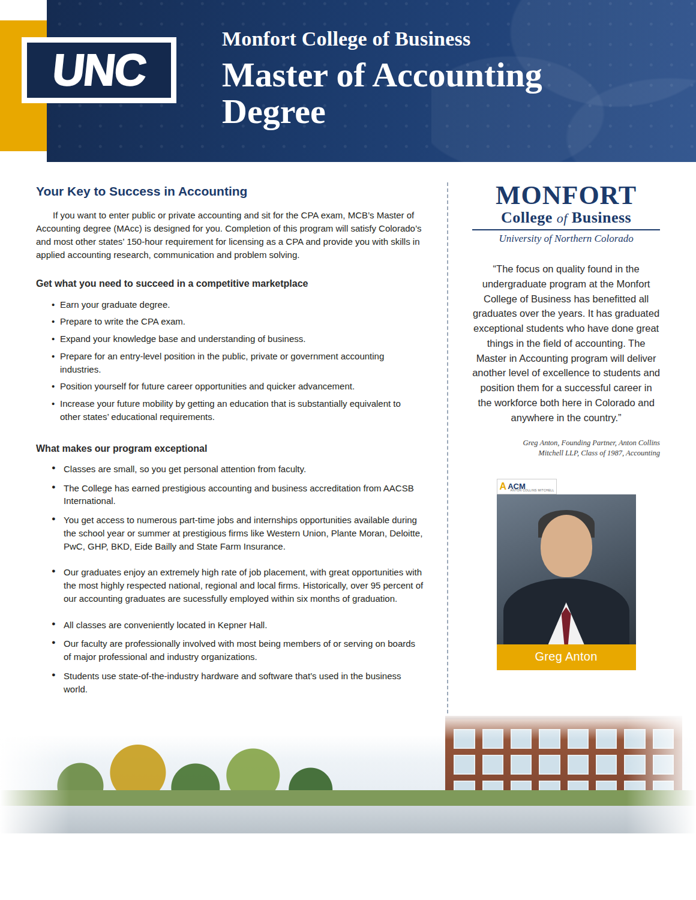UNC
Monfort College of Business
Master of Accounting Degree
Your Key to Success in Accounting
If you want to enter public or private accounting and sit for the CPA exam, MCB’s Master of Accounting degree (MAcc) is designed for you. Completion of this program will satisfy Colorado’s and most other states’ 150-hour requirement for licensing as a CPA and provide you with skills in applied accounting research, communication and problem solving.
Get what you need to succeed in a competitive marketplace
Earn your graduate degree.
Prepare to write the CPA exam.
Expand your knowledge base and understanding of business.
Prepare for an entry-level position in the public, private or government accounting industries.
Position yourself for future career opportunities and quicker advancement.
Increase your future mobility by getting an education that is substantially equivalent to other states’ educational requirements.
What makes our program exceptional
Classes are small, so you get personal attention from faculty.
The College has earned prestigious accounting and business accreditation from AACSB International.
You get access to numerous part-time jobs and internships opportunities available during the school year or summer at prestigious firms like Western Union, Plante Moran, Deloitte, PwC, GHP, BKD, Eide Bailly and State Farm Insurance.
Our graduates enjoy an extremely high rate of job placement, with great opportunities with the most highly respected national, regional and local firms. Historically, over 95 percent of our accounting graduates are sucessfully employed within six months of graduation.
All classes are conveniently located in Kepner Hall.
Our faculty are professionally involved with most being members of or serving on boards of major professional and industry organizations.
Students use state-of-the-industry hardware and software that’s used in the business world.
Monfort
College of Business
University of Northern Colorado
“The focus on quality found in the undergraduate program at the Monfort College of Business has benefitted all graduates over the years. It has graduated exceptional students who have done great things in the field of accounting. The Master in Accounting program will deliver another level of excellence to students and position them for a successful career in the workforce both here in Colorado and anywhere in the country.”
Greg Anton, Founding Partner, Anton Collins
Mitchell LLP, Class of 1987, Accounting
AACMANTON COLLINS MITCHELL
Greg Anton